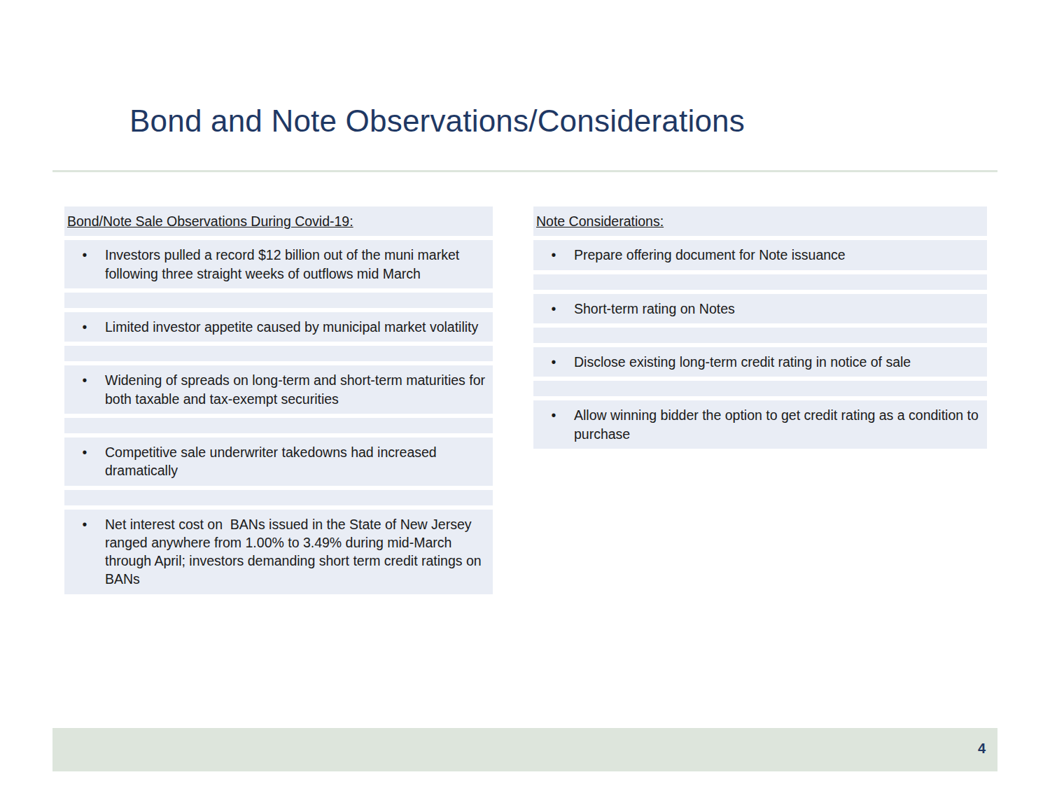Bond and Note Observations/Considerations
Bond/Note Sale Observations During Covid-19:
•
Investors pulled a record $12 billion out of the muni market following three straight weeks of outflows mid March
•
Limited investor appetite caused by municipal market volatility
•
Widening of spreads on long-term and short-term maturities for both taxable and tax-exempt securities
•
Competitive sale underwriter takedowns had increased dramatically
•
Net interest cost on BANs issued in the State of New Jersey ranged anywhere from 1.00% to 3.49% during mid-March through April; investors demanding short term credit ratings on BANs
Note Considerations:
•
Prepare offering document for Note issuance
•
Short-term rating on Notes
•
Disclose existing long-term credit rating in notice of sale
•
Allow winning bidder the option to get credit rating as a condition to purchase
4